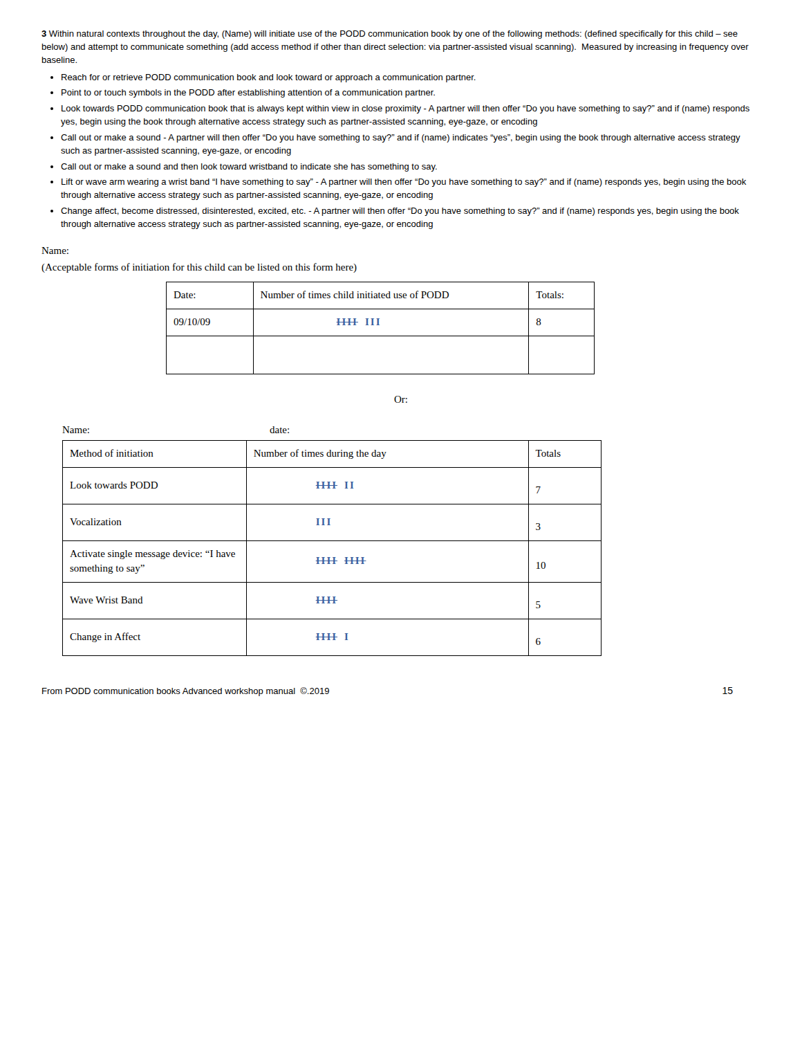3 Within natural contexts throughout the day, (Name) will initiate use of the PODD communication book by one of the following methods: (defined specifically for this child – see below) and attempt to communicate something (add access method if other than direct selection: via partner-assisted visual scanning). Measured by increasing in frequency over baseline.
Reach for or retrieve PODD communication book and look toward or approach a communication partner.
Point to or touch symbols in the PODD after establishing attention of a communication partner.
Look towards PODD communication book that is always kept within view in close proximity - A partner will then offer “Do you have something to say?” and if (name) responds yes, begin using the book through alternative access strategy such as partner-assisted scanning, eye-gaze, or encoding
Call out or make a sound - A partner will then offer “Do you have something to say?” and if (name) indicates “yes”, begin using the book through alternative access strategy such as partner-assisted scanning, eye-gaze, or encoding
Call out or make a sound and then look toward wristband to indicate she has something to say.
Lift or wave arm wearing a wrist band “I have something to say” - A partner will then offer “Do you have something to say?” and if (name) responds yes, begin using the book through alternative access strategy such as partner-assisted scanning, eye-gaze, or encoding
Change affect, become distressed, disinterested, excited, etc. - A partner will then offer “Do you have something to say?” and if (name) responds yes, begin using the book through alternative access strategy such as partner-assisted scanning, eye-gaze, or encoding
Name:
(Acceptable forms of initiation for this child can be listed on this form here)
| Date: | Number of times child initiated use of PODD | Totals: |
| 09/10/09 | IIII III | 8 |
Or:
Name: date:
| Method of initiation | Number of times during the day | Totals |
| Look towards PODD | IIII II | 7 |
| Vocalization | III | 3 |
| Activate single message device: “I have something to say” | IIII IIII | 10 |
| Wave Wrist Band | IIII | 5 |
| Change in Affect | IIII I | 6 |
From PODD communication books Advanced workshop manual ©.2019 15